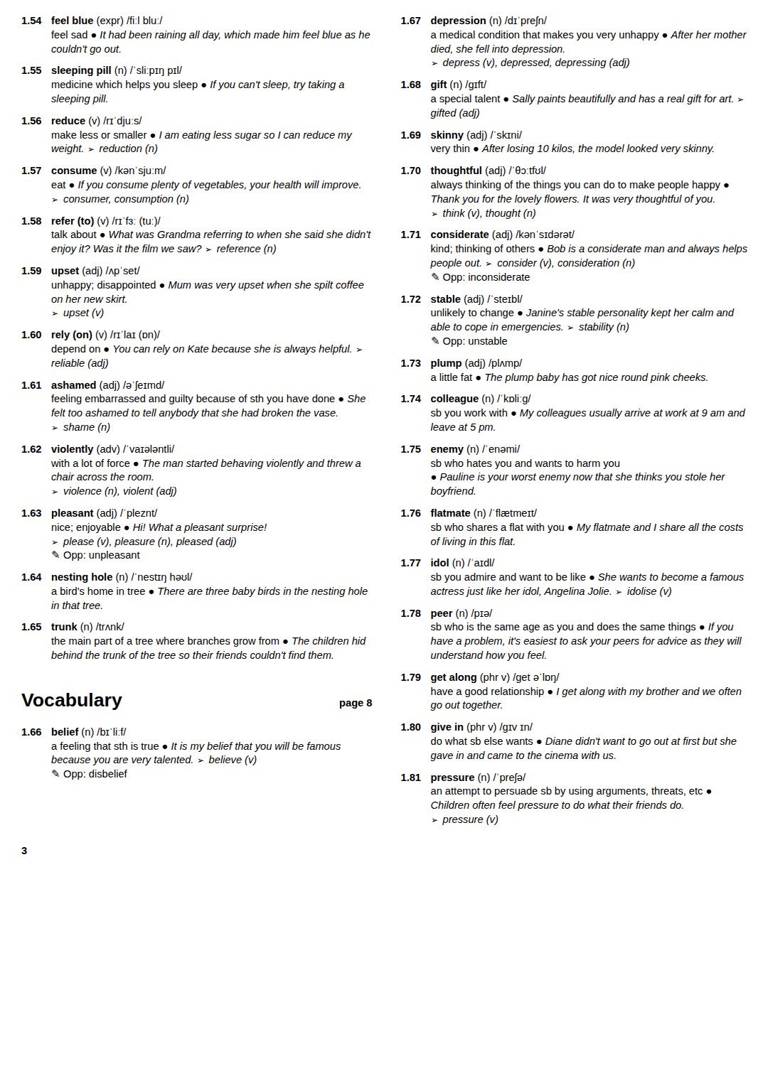1.54
feel blue (expr) /fiːl bluː/
feel sad ● It had been raining all day, which made him feel blue as he couldn't go out.
1.55
sleeping pill (n) /ˈsliːpɪŋ pɪl/
medicine which helps you sleep ● If you can't sleep, try taking a sleeping pill.
1.56
reduce (v) /rɪˈdjuːs/
make less or smaller ● I am eating less sugar so I can reduce my weight. reduction (n)
1.57
consume (v) /kənˈsjuːm/
eat ● If you consume plenty of vegetables, your health will improve. consumer, consumption (n)
1.58
refer (to) (v) /rɪˈfɜː (tuː)/
talk about ● What was Grandma referring to when she said she didn't enjoy it? Was it the film we saw? reference (n)
1.59
upset (adj) /ʌpˈset/
unhappy; disappointed ● Mum was very upset when she spilt coffee on her new skirt.
upset (v)
1.60
rely (on) (v) /rɪˈlaɪ (ɒn)/
depend on ● You can rely on Kate because she is always helpful. reliable (adj)
1.61
ashamed (adj) /əˈʃeɪmd/
feeling embarrassed and guilty because of sth you have done ● She felt too ashamed to tell anybody that she had broken the vase.
shame (n)
1.62
violently (adv) /ˈvaɪələntli/
with a lot of force ● The man started behaving violently and threw a chair across the room.
violence (n), violent (adj)
1.63
pleasant (adj) /ˈpleznt/
nice; enjoyable ● Hi! What a pleasant surprise!
please (v), pleasure (n), pleased (adj)
Opp: unpleasant
1.64
nesting hole (n) /ˈnestɪŋ həʊl/
a bird's home in tree ● There are three baby birds in the nesting hole in that tree.
1.65
trunk (n) /trʌnk/
the main part of a tree where branches grow from ● The children hid behind the trunk of the tree so their friends couldn't find them.
Vocabulary
page 8
1.66
belief (n) /bɪˈliːf/
a feeling that sth is true ● It is my belief that you will be famous because you are very talented. believe (v)
Opp: disbelief
1.67
depression (n) /dɪˈpreʃn/
a medical condition that makes you very unhappy ● After her mother died, she fell into depression.
depress (v), depressed, depressing (adj)
1.68
gift (n) /ɡɪft/
a special talent ● Sally paints beautifully and has a real gift for art. gifted (adj)
1.69
skinny (adj) /ˈskɪni/
very thin ● After losing 10 kilos, the model looked very skinny.
1.70
thoughtful (adj) /ˈθɔːtfʊl/
always thinking of the things you can do to make people happy ● Thank you for the lovely flowers. It was very thoughtful of you.
think (v), thought (n)
1.71
considerate (adj) /kənˈsɪdərət/
kind; thinking of others ● Bob is a considerate man and always helps people out. consider (v), consideration (n)
Opp: inconsiderate
1.72
stable (adj) /ˈsteɪbl/
unlikely to change ● Janine's stable personality kept her calm and able to cope in emergencies. stability (n)
Opp: unstable
1.73
plump (adj) /plʌmp/
a little fat ● The plump baby has got nice round pink cheeks.
1.74
colleague (n) /ˈkɒliːɡ/
sb you work with ● My colleagues usually arrive at work at 9 am and leave at 5 pm.
1.75
enemy (n) /ˈenəmi/
sb who hates you and wants to harm you
● Pauline is your worst enemy now that she thinks you stole her boyfriend.
1.76
flatmate (n) /ˈflætmeɪt/
sb who shares a flat with you ● My flatmate and I share all the costs of living in this flat.
1.77
idol (n) /ˈaɪdl/
sb you admire and want to be like ● She wants to become a famous actress just like her idol, Angelina Jolie. idolise (v)
1.78
peer (n) /pɪə/
sb who is the same age as you and does the same things ● If you have a problem, it's easiest to ask your peers for advice as they will understand how you feel.
1.79
get along (phr v) /ɡet əˈlɒŋ/
have a good relationship ● I get along with my brother and we often go out together.
1.80
give in (phr v) /ɡɪv ɪn/
do what sb else wants ● Diane didn't want to go out at first but she gave in and came to the cinema with us.
1.81
pressure (n) /ˈpreʃə/
an attempt to persuade sb by using arguments, threats, etc ● Children often feel pressure to do what their friends do.
pressure (v)
3